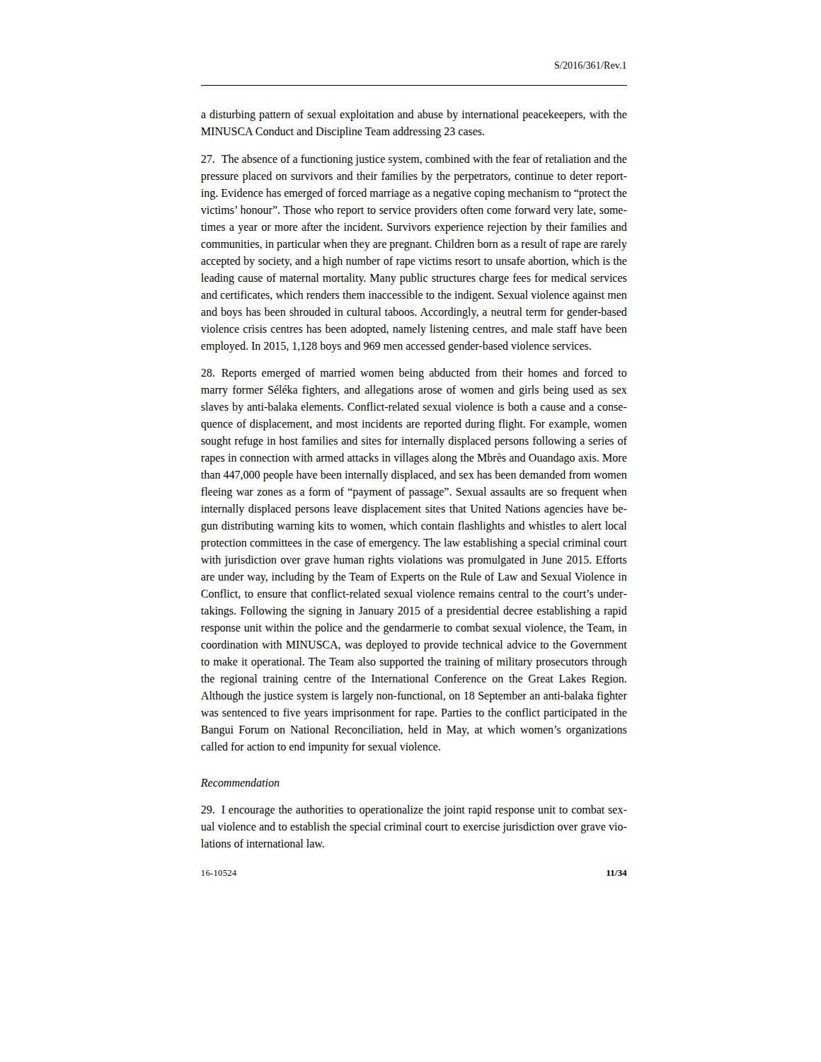S/2016/361/Rev.1
a disturbing pattern of sexual exploitation and abuse by international peacekeepers, with the MINUSCA Conduct and Discipline Team addressing 23 cases.
27. The absence of a functioning justice system, combined with the fear of retaliation and the pressure placed on survivors and their families by the perpetrators, continue to deter reporting. Evidence has emerged of forced marriage as a negative coping mechanism to “protect the victims’ honour”. Those who report to service providers often come forward very late, sometimes a year or more after the incident. Survivors experience rejection by their families and communities, in particular when they are pregnant. Children born as a result of rape are rarely accepted by society, and a high number of rape victims resort to unsafe abortion, which is the leading cause of maternal mortality. Many public structures charge fees for medical services and certificates, which renders them inaccessible to the indigent. Sexual violence against men and boys has been shrouded in cultural taboos. Accordingly, a neutral term for gender-based violence crisis centres has been adopted, namely listening centres, and male staff have been employed. In 2015, 1,128 boys and 969 men accessed gender-based violence services.
28. Reports emerged of married women being abducted from their homes and forced to marry former Séléka fighters, and allegations arose of women and girls being used as sex slaves by anti-balaka elements. Conflict-related sexual violence is both a cause and a consequence of displacement, and most incidents are reported during flight. For example, women sought refuge in host families and sites for internally displaced persons following a series of rapes in connection with armed attacks in villages along the Mbrès and Ouandago axis. More than 447,000 people have been internally displaced, and sex has been demanded from women fleeing war zones as a form of “payment of passage”. Sexual assaults are so frequent when internally displaced persons leave displacement sites that United Nations agencies have begun distributing warning kits to women, which contain flashlights and whistles to alert local protection committees in the case of emergency. The law establishing a special criminal court with jurisdiction over grave human rights violations was promulgated in June 2015. Efforts are under way, including by the Team of Experts on the Rule of Law and Sexual Violence in Conflict, to ensure that conflict-related sexual violence remains central to the court’s undertakings. Following the signing in January 2015 of a presidential decree establishing a rapid response unit within the police and the gendarmerie to combat sexual violence, the Team, in coordination with MINUSCA, was deployed to provide technical advice to the Government to make it operational. The Team also supported the training of military prosecutors through the regional training centre of the International Conference on the Great Lakes Region. Although the justice system is largely non-functional, on 18 September an anti-balaka fighter was sentenced to five years imprisonment for rape. Parties to the conflict participated in the Bangui Forum on National Reconciliation, held in May, at which women’s organizations called for action to end impunity for sexual violence.
Recommendation
29. I encourage the authorities to operationalize the joint rapid response unit to combat sexual violence and to establish the special criminal court to exercise jurisdiction over grave violations of international law.
16-10524 11/34